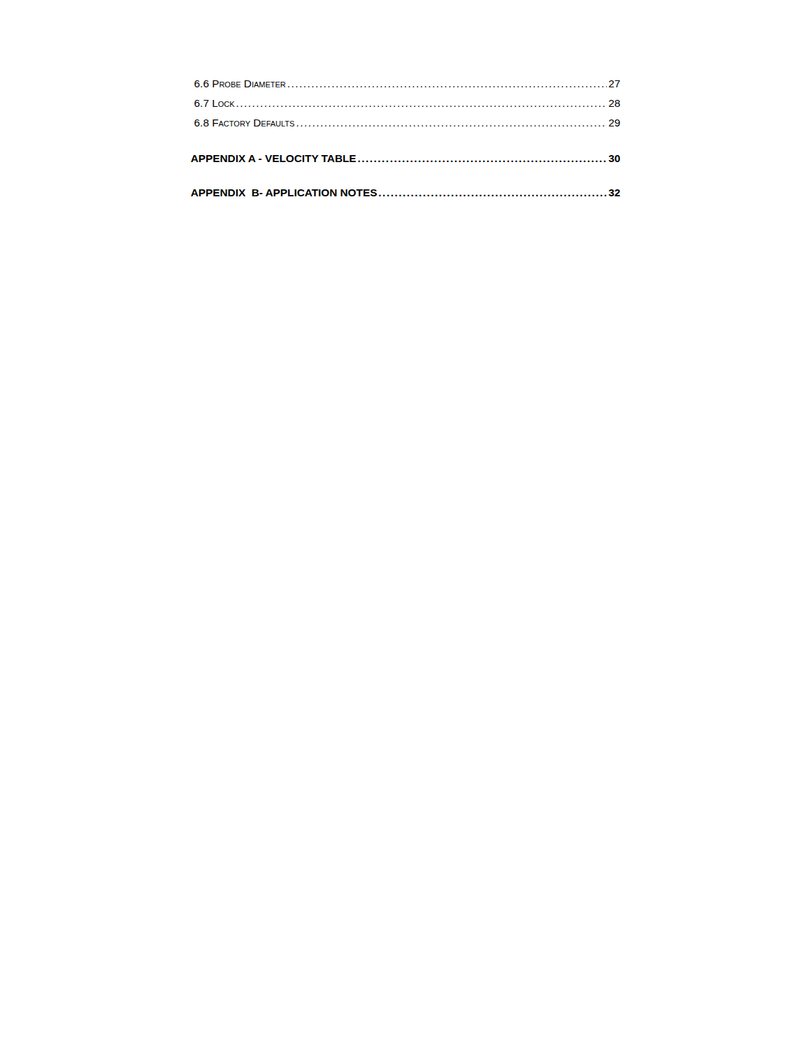6.6 Probe Diameter .......................................................................................................... 27
6.7 Lock ............................................................................................................................. 28
6.8 Factory Defaults ..................................................................................................... 29
APPENDIX A - VELOCITY TABLE ................................................................... 30
APPENDIX B- APPLICATION NOTES ........................................................... 32